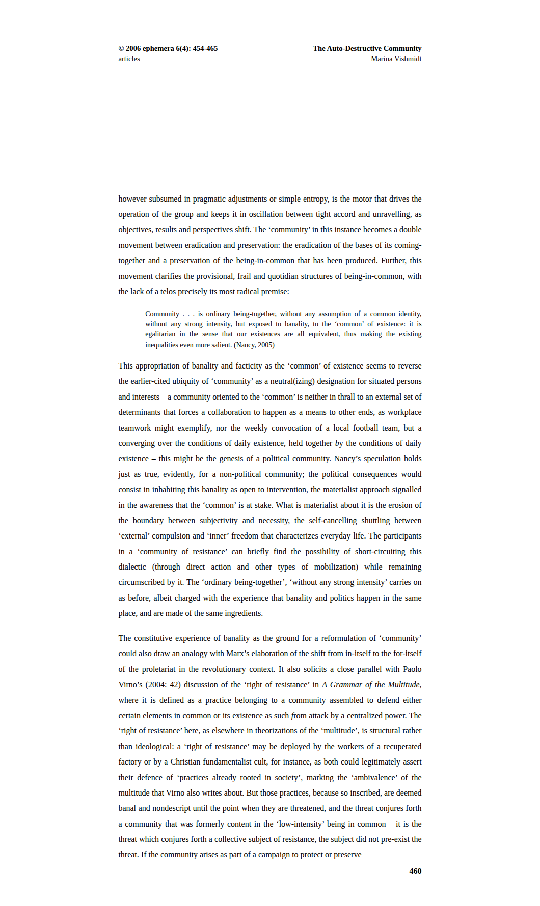© 2006 ephemera 6(4): 454-465
articles
The Auto-Destructive Community
Marina Vishmidt
however subsumed in pragmatic adjustments or simple entropy, is the motor that drives the operation of the group and keeps it in oscillation between tight accord and unravelling, as objectives, results and perspectives shift. The ‘community’ in this instance becomes a double movement between eradication and preservation: the eradication of the bases of its coming-together and a preservation of the being-in-common that has been produced. Further, this movement clarifies the provisional, frail and quotidian structures of being-in-common, with the lack of a telos precisely its most radical premise:
Community . . . is ordinary being-together, without any assumption of a common identity, without any strong intensity, but exposed to banality, to the ‘common’ of existence: it is egalitarian in the sense that our existences are all equivalent, thus making the existing inequalities even more salient. (Nancy, 2005)
This appropriation of banality and facticity as the ‘common’ of existence seems to reverse the earlier-cited ubiquity of ‘community’ as a neutral(izing) designation for situated persons and interests – a community oriented to the ‘common’ is neither in thrall to an external set of determinants that forces a collaboration to happen as a means to other ends, as workplace teamwork might exemplify, nor the weekly convocation of a local football team, but a converging over the conditions of daily existence, held together by the conditions of daily existence – this might be the genesis of a political community. Nancy’s speculation holds just as true, evidently, for a non-political community; the political consequences would consist in inhabiting this banality as open to intervention, the materialist approach signalled in the awareness that the ‘common’ is at stake. What is materialist about it is the erosion of the boundary between subjectivity and necessity, the self-cancelling shuttling between ‘external’ compulsion and ‘inner’ freedom that characterizes everyday life. The participants in a ‘community of resistance’ can briefly find the possibility of short-circuiting this dialectic (through direct action and other types of mobilization) while remaining circumscribed by it. The ‘ordinary being-together’, ‘without any strong intensity’ carries on as before, albeit charged with the experience that banality and politics happen in the same place, and are made of the same ingredients.
The constitutive experience of banality as the ground for a reformulation of ‘community’ could also draw an analogy with Marx’s elaboration of the shift from in-itself to the for-itself of the proletariat in the revolutionary context. It also solicits a close parallel with Paolo Virno’s (2004: 42) discussion of the ‘right of resistance’ in A Grammar of the Multitude, where it is defined as a practice belonging to a community assembled to defend either certain elements in common or its existence as such from attack by a centralized power. The ‘right of resistance’ here, as elsewhere in theorizations of the ‘multitude’, is structural rather than ideological: a ‘right of resistance’ may be deployed by the workers of a recuperated factory or by a Christian fundamentalist cult, for instance, as both could legitimately assert their defence of ‘practices already rooted in society’, marking the ‘ambivalence’ of the multitude that Virno also writes about. But those practices, because so inscribed, are deemed banal and nondescript until the point when they are threatened, and the threat conjures forth a community that was formerly content in the ‘low-intensity’ being in common – it is the threat which conjures forth a collective subject of resistance, the subject did not pre-exist the threat. If the community arises as part of a campaign to protect or preserve
460